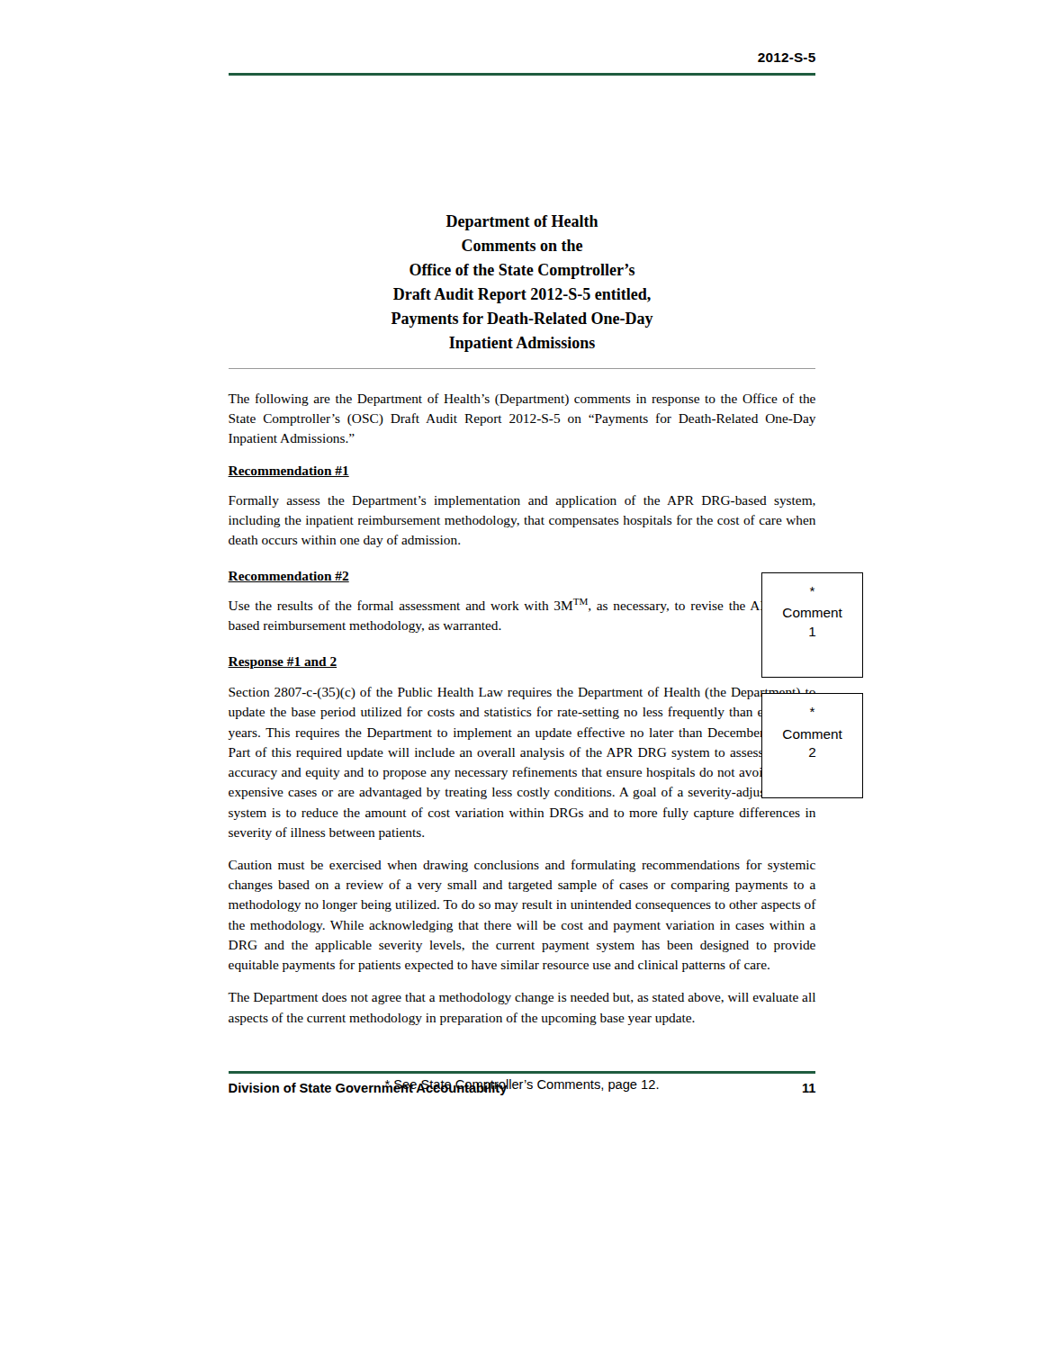2012-S-5
Department of Health
Comments on the
Office of the State Comptroller’s
Draft Audit Report 2012-S-5 entitled,
Payments for Death-Related One-Day
Inpatient Admissions
The following are the Department of Health’s (Department) comments in response to the Office of the State Comptroller’s (OSC) Draft Audit Report 2012-S-5 on “Payments for Death-Related One-Day Inpatient Admissions.”
Recommendation #1
Formally assess the Department’s implementation and application of the APR DRG-based system, including the inpatient reimbursement methodology, that compensates hospitals for the cost of care when death occurs within one day of admission.
Recommendation #2
Use the results of the formal assessment and work with 3MTM, as necessary, to revise the APR DRG-based reimbursement methodology, as warranted.
Response #1 and 2
Section 2807-c-(35)(c) of the Public Health Law requires the Department of Health (the Department) to update the base period utilized for costs and statistics for rate-setting no less frequently than every four years. This requires the Department to implement an update effective no later than December 1, 2013. Part of this required update will include an overall analysis of the APR DRG system to assess payment accuracy and equity and to propose any necessary refinements that ensure hospitals do not avoid treating expensive cases or are advantaged by treating less costly conditions. A goal of a severity-adjusted DRG system is to reduce the amount of cost variation within DRGs and to more fully capture differences in severity of illness between patients.
Caution must be exercised when drawing conclusions and formulating recommendations for systemic changes based on a review of a very small and targeted sample of cases or comparing payments to a methodology no longer being utilized. To do so may result in unintended consequences to other aspects of the methodology. While acknowledging that there will be cost and payment variation in cases within a DRG and the applicable severity levels, the current payment system has been designed to provide equitable payments for patients expected to have similar resource use and clinical patterns of care.
The Department does not agree that a methodology change is needed but, as stated above, will evaluate all aspects of the current methodology in preparation of the upcoming base year update.
* Comment 1
* Comment 2
* See State Comptroller’s Comments, page 12.
Division of State Government Accountability 11